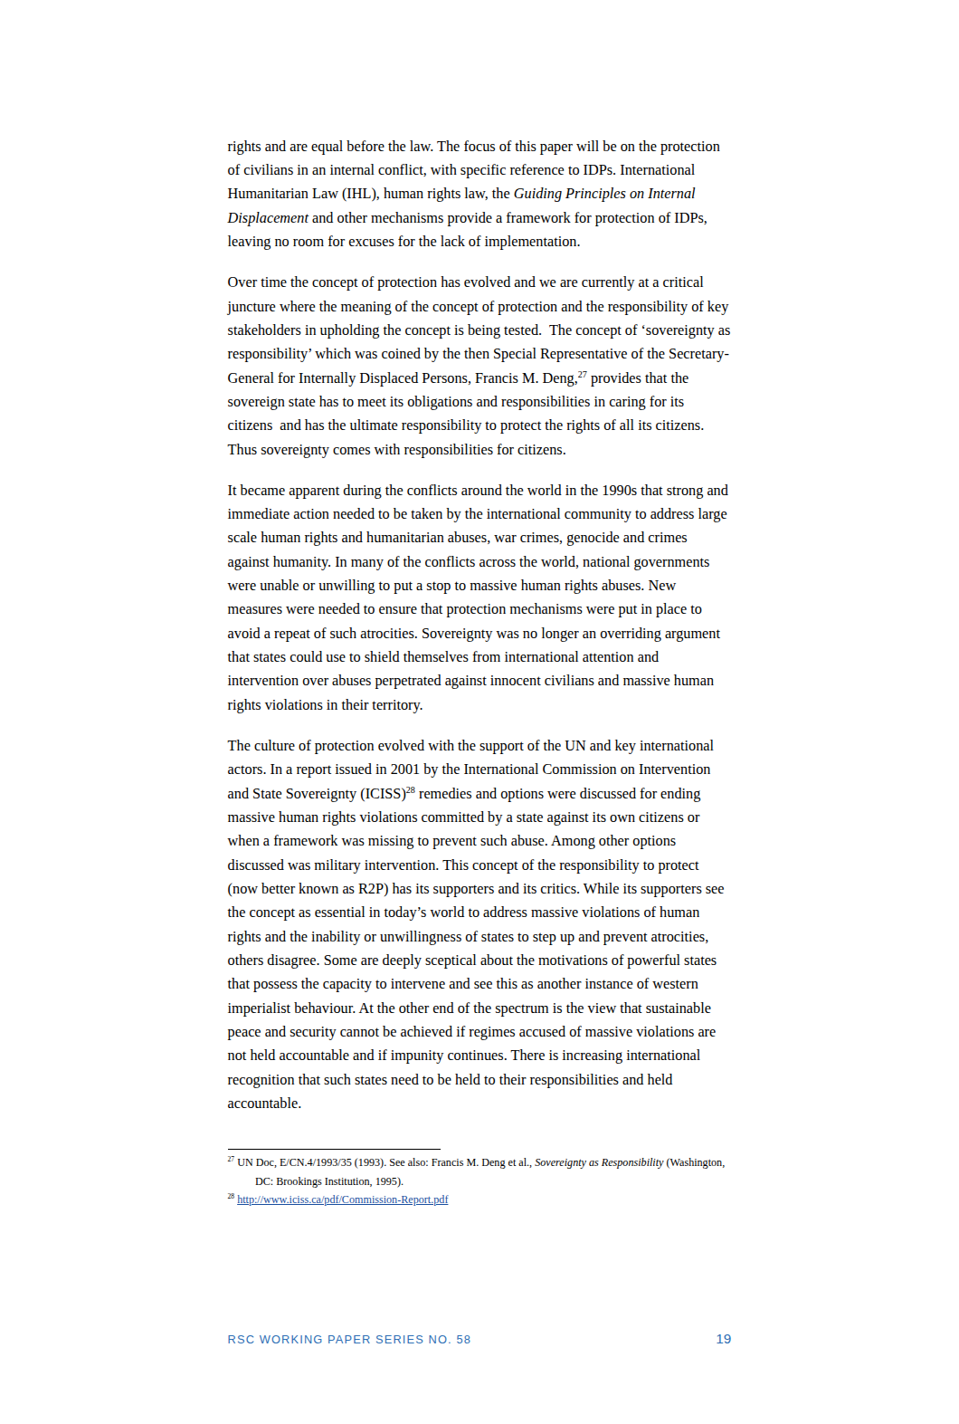rights and are equal before the law. The focus of this paper will be on the protection of civilians in an internal conflict, with specific reference to IDPs. International Humanitarian Law (IHL), human rights law, the Guiding Principles on Internal Displacement and other mechanisms provide a framework for protection of IDPs, leaving no room for excuses for the lack of implementation.
Over time the concept of protection has evolved and we are currently at a critical juncture where the meaning of the concept of protection and the responsibility of key stakeholders in upholding the concept is being tested. The concept of ‘sovereignty as responsibility’ which was coined by the then Special Representative of the Secretary-General for Internally Displaced Persons, Francis M. Deng,27 provides that the sovereign state has to meet its obligations and responsibilities in caring for its citizens and has the ultimate responsibility to protect the rights of all its citizens. Thus sovereignty comes with responsibilities for citizens.
It became apparent during the conflicts around the world in the 1990s that strong and immediate action needed to be taken by the international community to address large scale human rights and humanitarian abuses, war crimes, genocide and crimes against humanity. In many of the conflicts across the world, national governments were unable or unwilling to put a stop to massive human rights abuses. New measures were needed to ensure that protection mechanisms were put in place to avoid a repeat of such atrocities. Sovereignty was no longer an overriding argument that states could use to shield themselves from international attention and intervention over abuses perpetrated against innocent civilians and massive human rights violations in their territory.
The culture of protection evolved with the support of the UN and key international actors. In a report issued in 2001 by the International Commission on Intervention and State Sovereignty (ICISS)28 remedies and options were discussed for ending massive human rights violations committed by a state against its own citizens or when a framework was missing to prevent such abuse. Among other options discussed was military intervention. This concept of the responsibility to protect (now better known as R2P) has its supporters and its critics. While its supporters see the concept as essential in today’s world to address massive violations of human rights and the inability or unwillingness of states to step up and prevent atrocities, others disagree. Some are deeply sceptical about the motivations of powerful states that possess the capacity to intervene and see this as another instance of western imperialist behaviour. At the other end of the spectrum is the view that sustainable peace and security cannot be achieved if regimes accused of massive violations are not held accountable and if impunity continues. There is increasing international recognition that such states need to be held to their responsibilities and held accountable.
27 UN Doc, E/CN.4/1993/35 (1993). See also: Francis M. Deng et al., Sovereignty as Responsibility (Washington,
DC: Brookings Institution, 1995).
28 http://www.iciss.ca/pdf/Commission-Report.pdf
RSC Working Paper Series No. 58 19